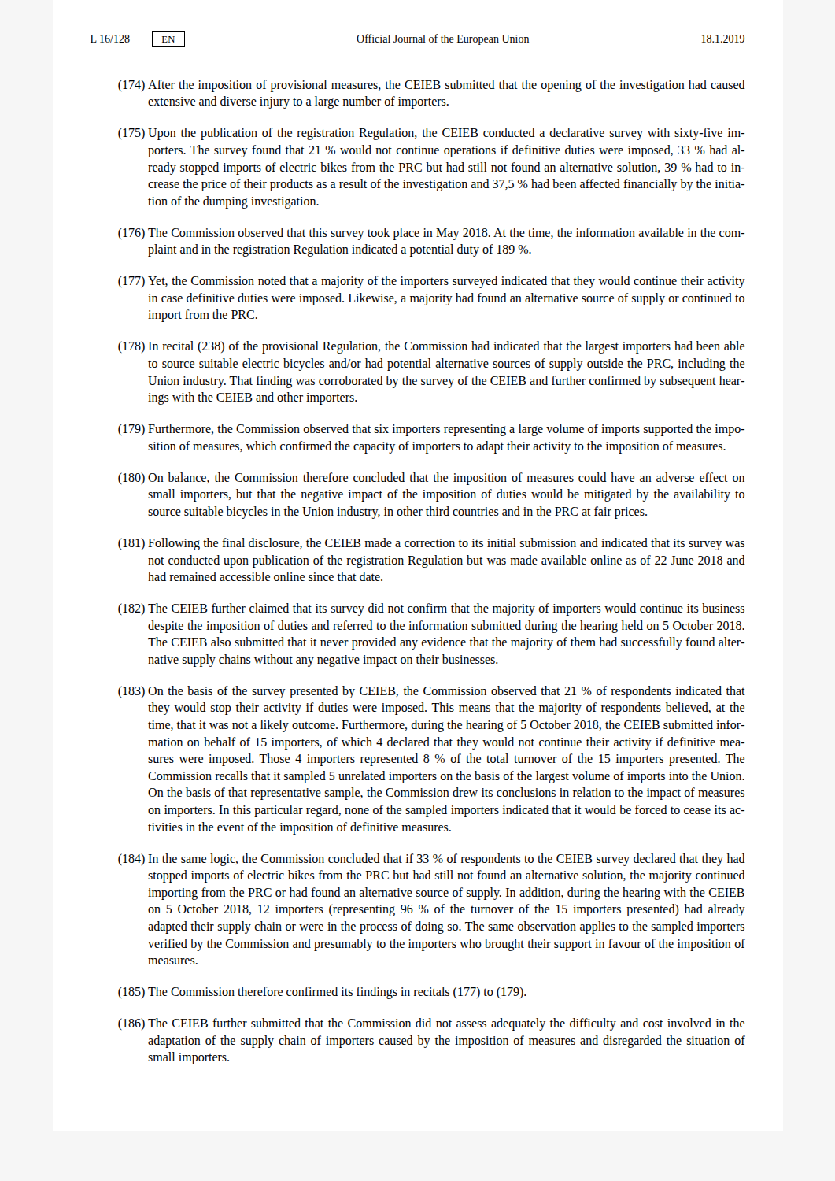L 16/128EN
Official Journal of the European Union
18.1.2019
(174)
After the imposition of provisional measures, the CEIEB submitted that the opening of the investigation had caused extensive and diverse injury to a large number of importers.
(175)
Upon the publication of the registration Regulation, the CEIEB conducted a declarative survey with sixty-five importers. The survey found that 21 % would not continue operations if definitive duties were imposed, 33 % had already stopped imports of electric bikes from the PRC but had still not found an alternative solution, 39 % had to increase the price of their products as a result of the investigation and 37,5 % had been affected financially by the initiation of the dumping investigation.
(176)
The Commission observed that this survey took place in May 2018. At the time, the information available in the complaint and in the registration Regulation indicated a potential duty of 189 %.
(177)
Yet, the Commission noted that a majority of the importers surveyed indicated that they would continue their activity in case definitive duties were imposed. Likewise, a majority had found an alternative source of supply or continued to import from the PRC.
(178)
In recital (238) of the provisional Regulation, the Commission had indicated that the largest importers had been able to source suitable electric bicycles and/or had potential alternative sources of supply outside the PRC, including the Union industry. That finding was corroborated by the survey of the CEIEB and further confirmed by subsequent hearings with the CEIEB and other importers.
(179)
Furthermore, the Commission observed that six importers representing a large volume of imports supported the imposition of measures, which confirmed the capacity of importers to adapt their activity to the imposition of measures.
(180)
On balance, the Commission therefore concluded that the imposition of measures could have an adverse effect on small importers, but that the negative impact of the imposition of duties would be mitigated by the availability to source suitable bicycles in the Union industry, in other third countries and in the PRC at fair prices.
(181)
Following the final disclosure, the CEIEB made a correction to its initial submission and indicated that its survey was not conducted upon publication of the registration Regulation but was made available online as of 22 June 2018 and had remained accessible online since that date.
(182)
The CEIEB further claimed that its survey did not confirm that the majority of importers would continue its business despite the imposition of duties and referred to the information submitted during the hearing held on 5 October 2018. The CEIEB also submitted that it never provided any evidence that the majority of them had successfully found alternative supply chains without any negative impact on their businesses.
(183)
On the basis of the survey presented by CEIEB, the Commission observed that 21 % of respondents indicated that they would stop their activity if duties were imposed. This means that the majority of respondents believed, at the time, that it was not a likely outcome. Furthermore, during the hearing of 5 October 2018, the CEIEB submitted information on behalf of 15 importers, of which 4 declared that they would not continue their activity if definitive measures were imposed. Those 4 importers represented 8 % of the total turnover of the 15 importers presented. The Commission recalls that it sampled 5 unrelated importers on the basis of the largest volume of imports into the Union. On the basis of that representative sample, the Commission drew its conclusions in relation to the impact of measures on importers. In this particular regard, none of the sampled importers indicated that it would be forced to cease its activities in the event of the imposition of definitive measures.
(184)
In the same logic, the Commission concluded that if 33 % of respondents to the CEIEB survey declared that they had stopped imports of electric bikes from the PRC but had still not found an alternative solution, the majority continued importing from the PRC or had found an alternative source of supply. In addition, during the hearing with the CEIEB on 5 October 2018, 12 importers (representing 96 % of the turnover of the 15 importers presented) had already adapted their supply chain or were in the process of doing so. The same observation applies to the sampled importers verified by the Commission and presumably to the importers who brought their support in favour of the imposition of measures.
(185)
The Commission therefore confirmed its findings in recitals (177) to (179).
(186)
The CEIEB further submitted that the Commission did not assess adequately the difficulty and cost involved in the adaptation of the supply chain of importers caused by the imposition of measures and disregarded the situation of small importers.